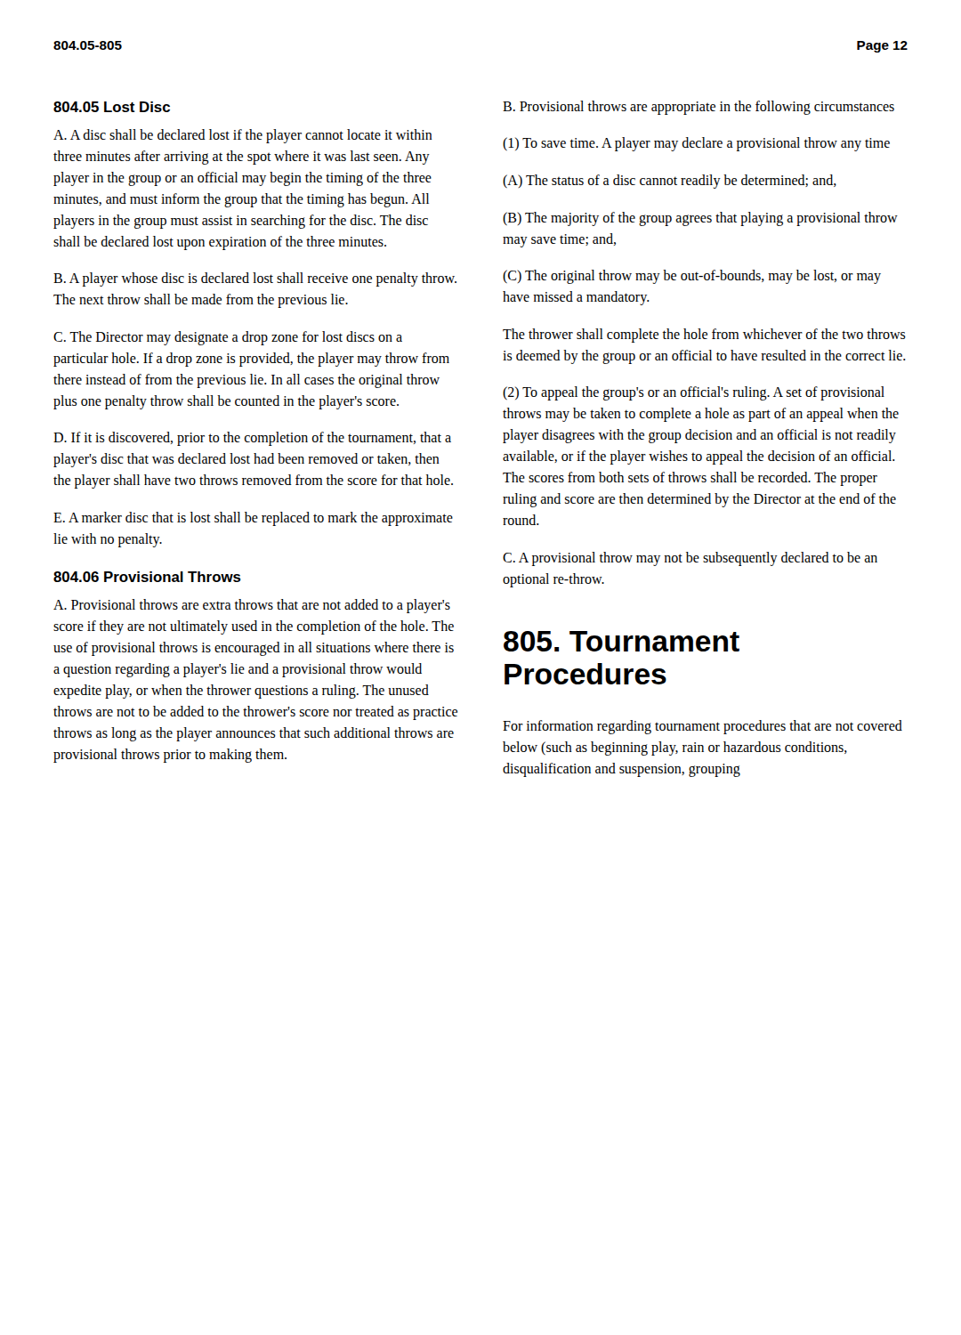804.05-805 Page 12
804.05 Lost Disc
A. A disc shall be declared lost if the player cannot locate it within three minutes after arriving at the spot where it was last seen. Any player in the group or an official may begin the timing of the three minutes, and must inform the group that the timing has begun. All players in the group must assist in searching for the disc. The disc shall be declared lost upon expiration of the three minutes.
B. A player whose disc is declared lost shall receive one penalty throw. The next throw shall be made from the previous lie.
C. The Director may designate a drop zone for lost discs on a particular hole. If a drop zone is provided, the player may throw from there instead of from the previous lie. In all cases the original throw plus one penalty throw shall be counted in the player's score.
D. If it is discovered, prior to the completion of the tournament, that a player's disc that was declared lost had been removed or taken, then the player shall have two throws removed from the score for that hole.
E. A marker disc that is lost shall be replaced to mark the approximate lie with no penalty.
804.06 Provisional Throws
A. Provisional throws are extra throws that are not added to a player's score if they are not ultimately used in the completion of the hole. The use of provisional throws is encouraged in all situations where there is a question regarding a player's lie and a provisional throw would expedite play, or when the thrower questions a ruling. The unused throws are not to be added to the thrower's score nor treated as practice throws as long as the player announces that such additional throws are provisional throws prior to making them.
B. Provisional throws are appropriate in the following circumstances
(1) To save time. A player may declare a provisional throw any time
(A) The status of a disc cannot readily be determined; and,
(B) The majority of the group agrees that playing a provisional throw may save time; and,
(C) The original throw may be out-of-bounds, may be lost, or may have missed a mandatory.
The thrower shall complete the hole from whichever of the two throws is deemed by the group or an official to have resulted in the correct lie.
(2) To appeal the group's or an official's ruling. A set of provisional throws may be taken to complete a hole as part of an appeal when the player disagrees with the group decision and an official is not readily available, or if the player wishes to appeal the decision of an official. The scores from both sets of throws shall be recorded. The proper ruling and score are then determined by the Director at the end of the round.
C. A provisional throw may not be subsequently declared to be an optional re-throw.
805. Tournament Procedures
For information regarding tournament procedures that are not covered below (such as beginning play, rain or hazardous conditions, disqualification and suspension, grouping